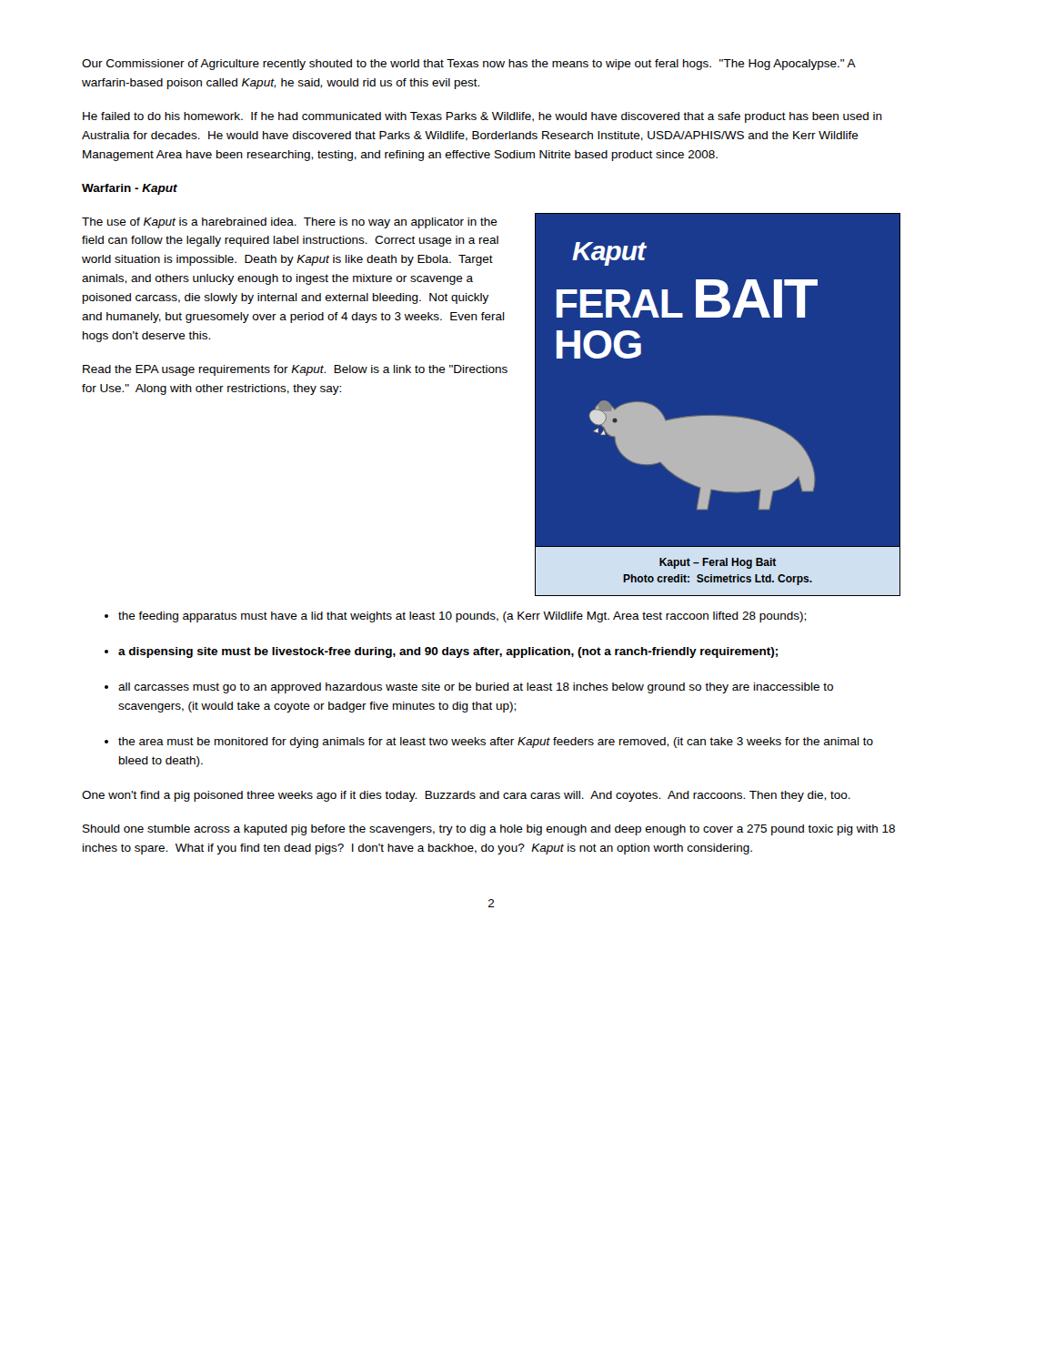Our Commissioner of Agriculture recently shouted to the world that Texas now has the means to wipe out feral hogs. "The Hog Apocalypse." A warfarin-based poison called Kaput, he said, would rid us of this evil pest.
He failed to do his homework. If he had communicated with Texas Parks & Wildlife, he would have discovered that a safe product has been used in Australia for decades. He would have discovered that Parks & Wildlife, Borderlands Research Institute, USDA/APHIS/WS and the Kerr Wildlife Management Area have been researching, testing, and refining an effective Sodium Nitrite based product since 2008.
Warfarin - Kaput
Kaput
FERAL BAIT
HOG
Kaput – Feral Hog Bait
Photo credit: Scimetrics Ltd. Corps.
The use of Kaput is a harebrained idea. There is no way an applicator in the field can follow the legally required label instructions. Correct usage in a real world situation is impossible. Death by Kaput is like death by Ebola. Target animals, and others unlucky enough to ingest the mixture or scavenge a poisoned carcass, die slowly by internal and external bleeding. Not quickly and humanely, but gruesomely over a period of 4 days to 3 weeks. Even feral hogs don't deserve this.
Read the EPA usage requirements for Kaput. Below is a link to the "Directions for Use." Along with other restrictions, they say:
the feeding apparatus must have a lid that weights at least 10 pounds, (a Kerr Wildlife Mgt. Area test raccoon lifted 28 pounds);
a dispensing site must be livestock-free during, and 90 days after, application, (not a ranch-friendly requirement);
all carcasses must go to an approved hazardous waste site or be buried at least 18 inches below ground so they are inaccessible to scavengers, (it would take a coyote or badger five minutes to dig that up);
the area must be monitored for dying animals for at least two weeks after Kaput feeders are removed, (it can take 3 weeks for the animal to bleed to death).
One won't find a pig poisoned three weeks ago if it dies today. Buzzards and cara caras will. And coyotes. And raccoons. Then they die, too.
Should one stumble across a kaputed pig before the scavengers, try to dig a hole big enough and deep enough to cover a 275 pound toxic pig with 18 inches to spare. What if you find ten dead pigs? I don't have a backhoe, do you? Kaput is not an option worth considering.
2